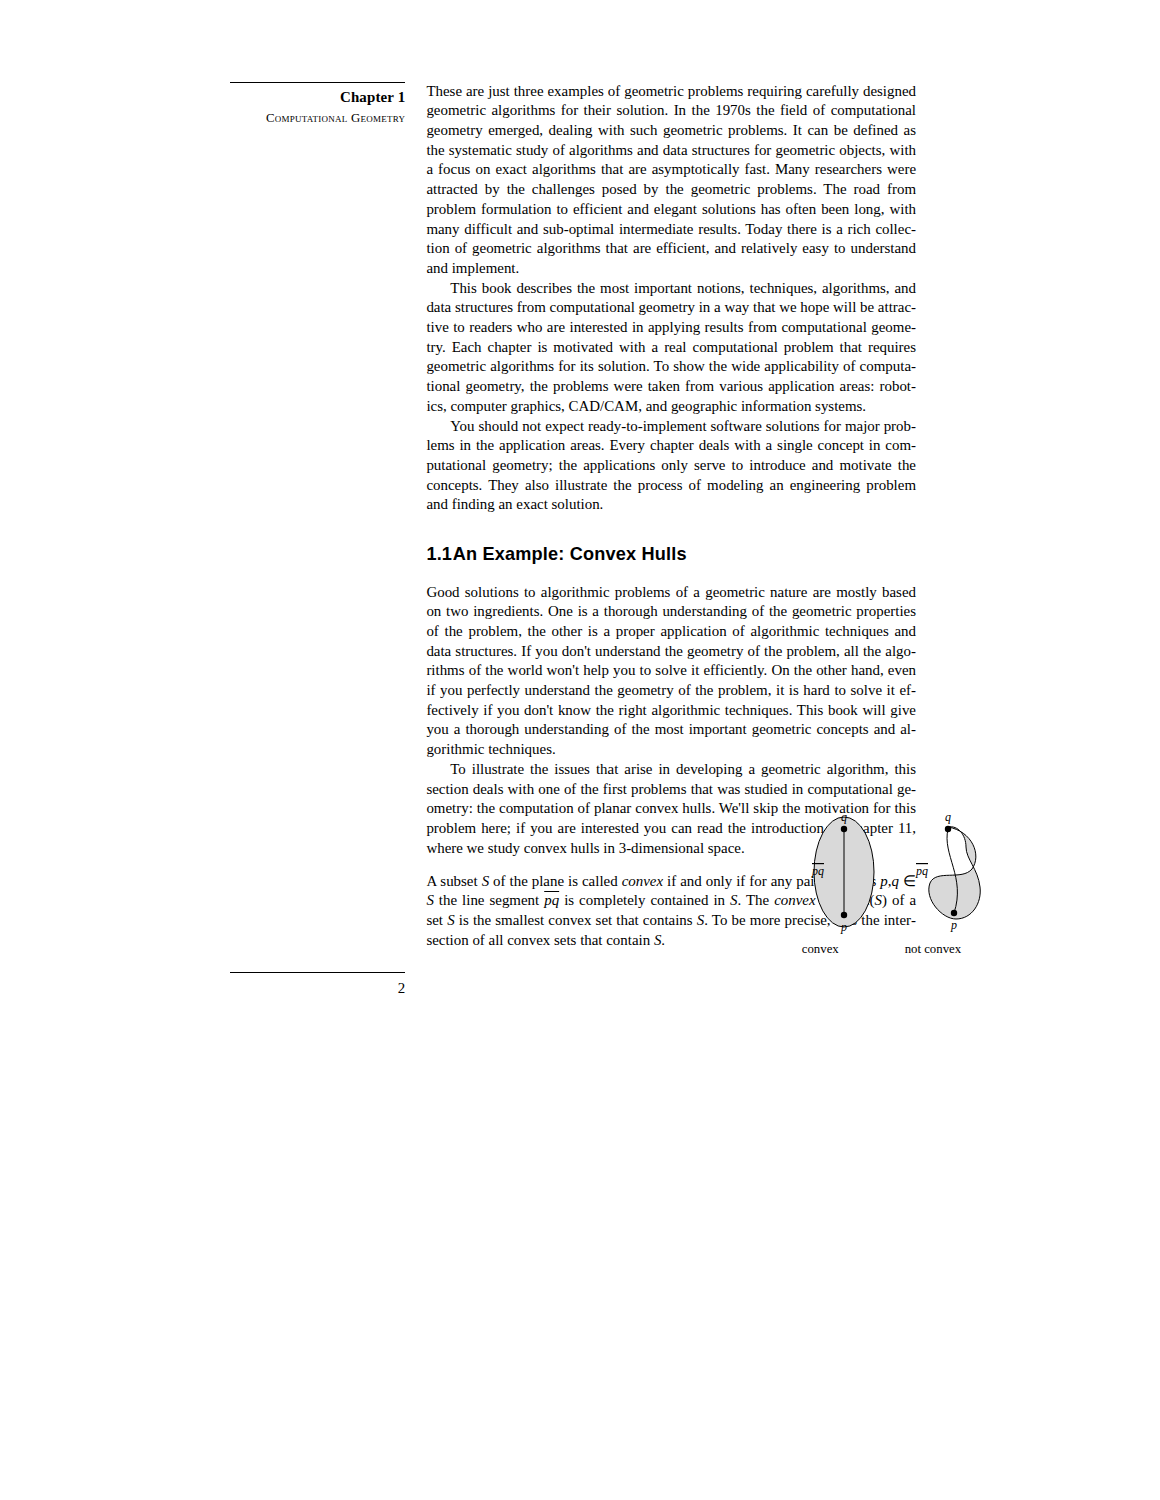Chapter 1 Computational Geometry
These are just three examples of geometric problems requiring carefully designed geometric algorithms for their solution. In the 1970s the field of computational geometry emerged, dealing with such geometric problems. It can be defined as the systematic study of algorithms and data structures for geometric objects, with a focus on exact algorithms that are asymptotically fast. Many researchers were attracted by the challenges posed by the geometric problems. The road from problem formulation to efficient and elegant solutions has often been long, with many difficult and sub-optimal intermediate results. Today there is a rich collection of geometric algorithms that are efficient, and relatively easy to understand and implement.
This book describes the most important notions, techniques, algorithms, and data structures from computational geometry in a way that we hope will be attractive to readers who are interested in applying results from computational geometry. Each chapter is motivated with a real computational problem that requires geometric algorithms for its solution. To show the wide applicability of computational geometry, the problems were taken from various application areas: robotics, computer graphics, CAD/CAM, and geographic information systems.
You should not expect ready-to-implement software solutions for major problems in the application areas. Every chapter deals with a single concept in computational geometry; the applications only serve to introduce and motivate the concepts. They also illustrate the process of modeling an engineering problem and finding an exact solution.
1.1 An Example: Convex Hulls
Good solutions to algorithmic problems of a geometric nature are mostly based on two ingredients. One is a thorough understanding of the geometric properties of the problem, the other is a proper application of algorithmic techniques and data structures. If you don't understand the geometry of the problem, all the algorithms of the world won't help you to solve it efficiently. On the other hand, even if you perfectly understand the geometry of the problem, it is hard to solve it effectively if you don't know the right algorithmic techniques. This book will give you a thorough understanding of the most important geometric concepts and algorithmic techniques.
To illustrate the issues that arise in developing a geometric algorithm, this section deals with one of the first problems that was studied in computational geometry: the computation of planar convex hulls. We'll skip the motivation for this problem here; if you are interested you can read the introduction to Chapter 11, where we study convex hulls in 3-dimensional space.
A subset S of the plane is called convex if and only if for any pair of points p,q ∈ S the line segment pq is completely contained in S. The convex hull CH(S) of a set S is the smallest convex set that contains S. To be more precise, it is the intersection of all convex sets that contain S.
q p pq q p pq
convex not convex
2